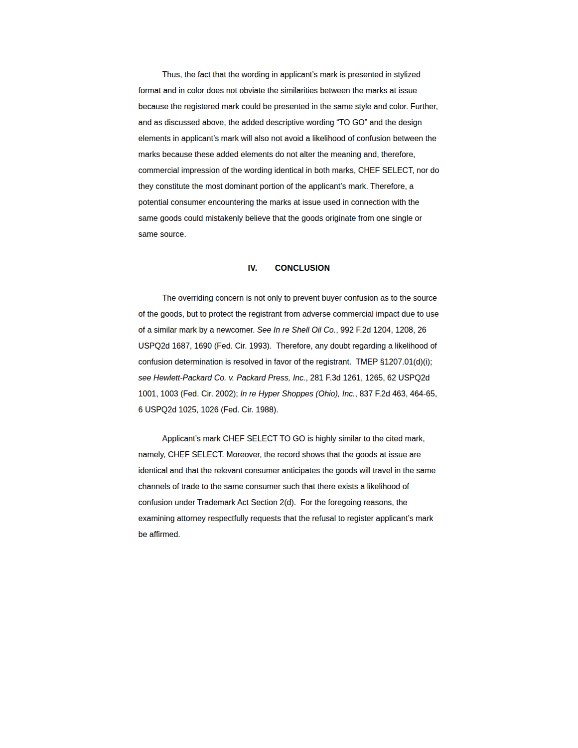Thus, the fact that the wording in applicant’s mark is presented in stylized format and in color does not obviate the similarities between the marks at issue because the registered mark could be presented in the same style and color. Further, and as discussed above, the added descriptive wording “TO GO” and the design elements in applicant’s mark will also not avoid a likelihood of confusion between the marks because these added elements do not alter the meaning and, therefore, commercial impression of the wording identical in both marks, CHEF SELECT, nor do they constitute the most dominant portion of the applicant’s mark. Therefore, a potential consumer encountering the marks at issue used in connection with the same goods could mistakenly believe that the goods originate from one single or same source.
IV. CONCLUSION
The overriding concern is not only to prevent buyer confusion as to the source of the goods, but to protect the registrant from adverse commercial impact due to use of a similar mark by a newcomer. See In re Shell Oil Co., 992 F.2d 1204, 1208, 26 USPQ2d 1687, 1690 (Fed. Cir. 1993). Therefore, any doubt regarding a likelihood of confusion determination is resolved in favor of the registrant. TMEP §1207.01(d)(i); see Hewlett-Packard Co. v. Packard Press, Inc., 281 F.3d 1261, 1265, 62 USPQ2d 1001, 1003 (Fed. Cir. 2002); In re Hyper Shoppes (Ohio), Inc., 837 F.2d 463, 464-65, 6 USPQ2d 1025, 1026 (Fed. Cir. 1988).
Applicant’s mark CHEF SELECT TO GO is highly similar to the cited mark, namely, CHEF SELECT. Moreover, the record shows that the goods at issue are identical and that the relevant consumer anticipates the goods will travel in the same channels of trade to the same consumer such that there exists a likelihood of confusion under Trademark Act Section 2(d). For the foregoing reasons, the examining attorney respectfully requests that the refusal to register applicant’s mark be affirmed.